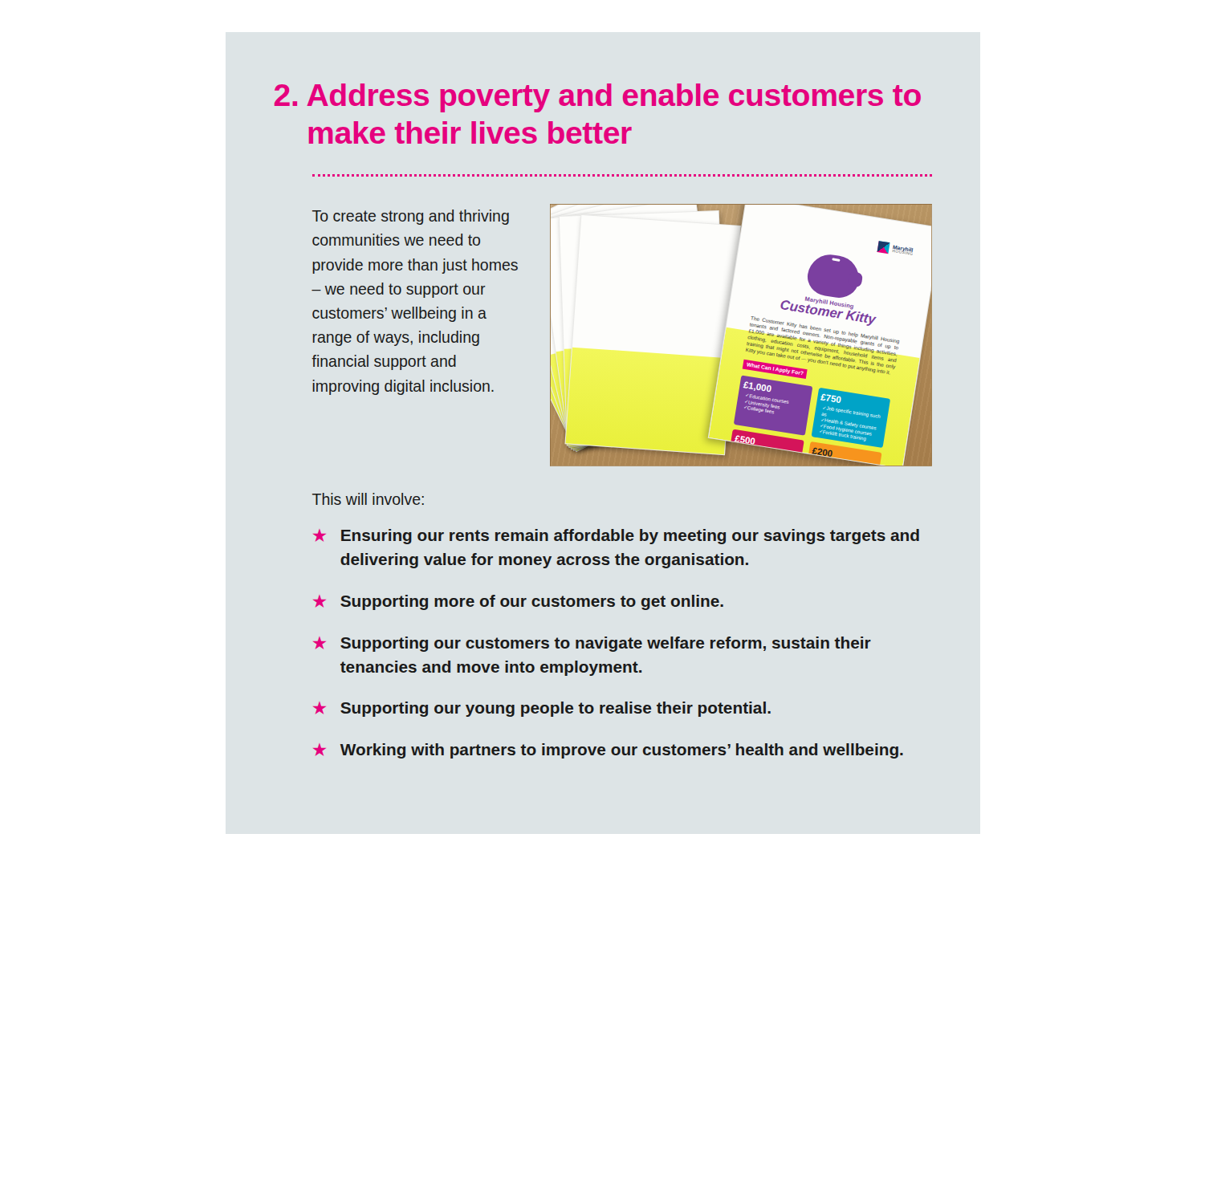2. Address poverty and enable customers to make their lives better
To create strong and thriving communities we need to provide more than just homes – we need to support our customers’ wellbeing in a range of ways, including financial support and improving digital inclusion.
MaryhillHOUSING
Maryhill Housing Customer Kitty
The Customer Kitty has been set up to help Maryhill Housing tenants and factored owners. Non-repayable grants of up to £1,000 are available for a variety of things including activities, clothing, education costs, equipment, household items and training that might not otherwise be affordable. This is the only Kitty you can take out of — you don’t need to put anything into it.
What Can I Apply For?
£1,000
Education courses
University fees
College fees
£750
Job specific training such as
Health & Safety courses
Food Hygiene courses
Forklift truck training
£500
Equipment, tools or materials to assist with education, training or employment
IT equipment, i.e. a laptop
Brushes
Materials
£200
Other costs such as
Family activities
Food, lunch and travel costs for education or employment
Fuel vouchers
Educational supplies
Clothing
The above are all maximum amounts — you can apply for any amount up to the maximum.
This will involve:
Ensuring our rents remain affordable by meeting our savings targets and delivering value for money across the organisation.
Supporting more of our customers to get online.
Supporting our customers to navigate welfare reform, sustain their tenancies and move into employment.
Supporting our young people to realise their potential.
Working with partners to improve our customers’ health and wellbeing.